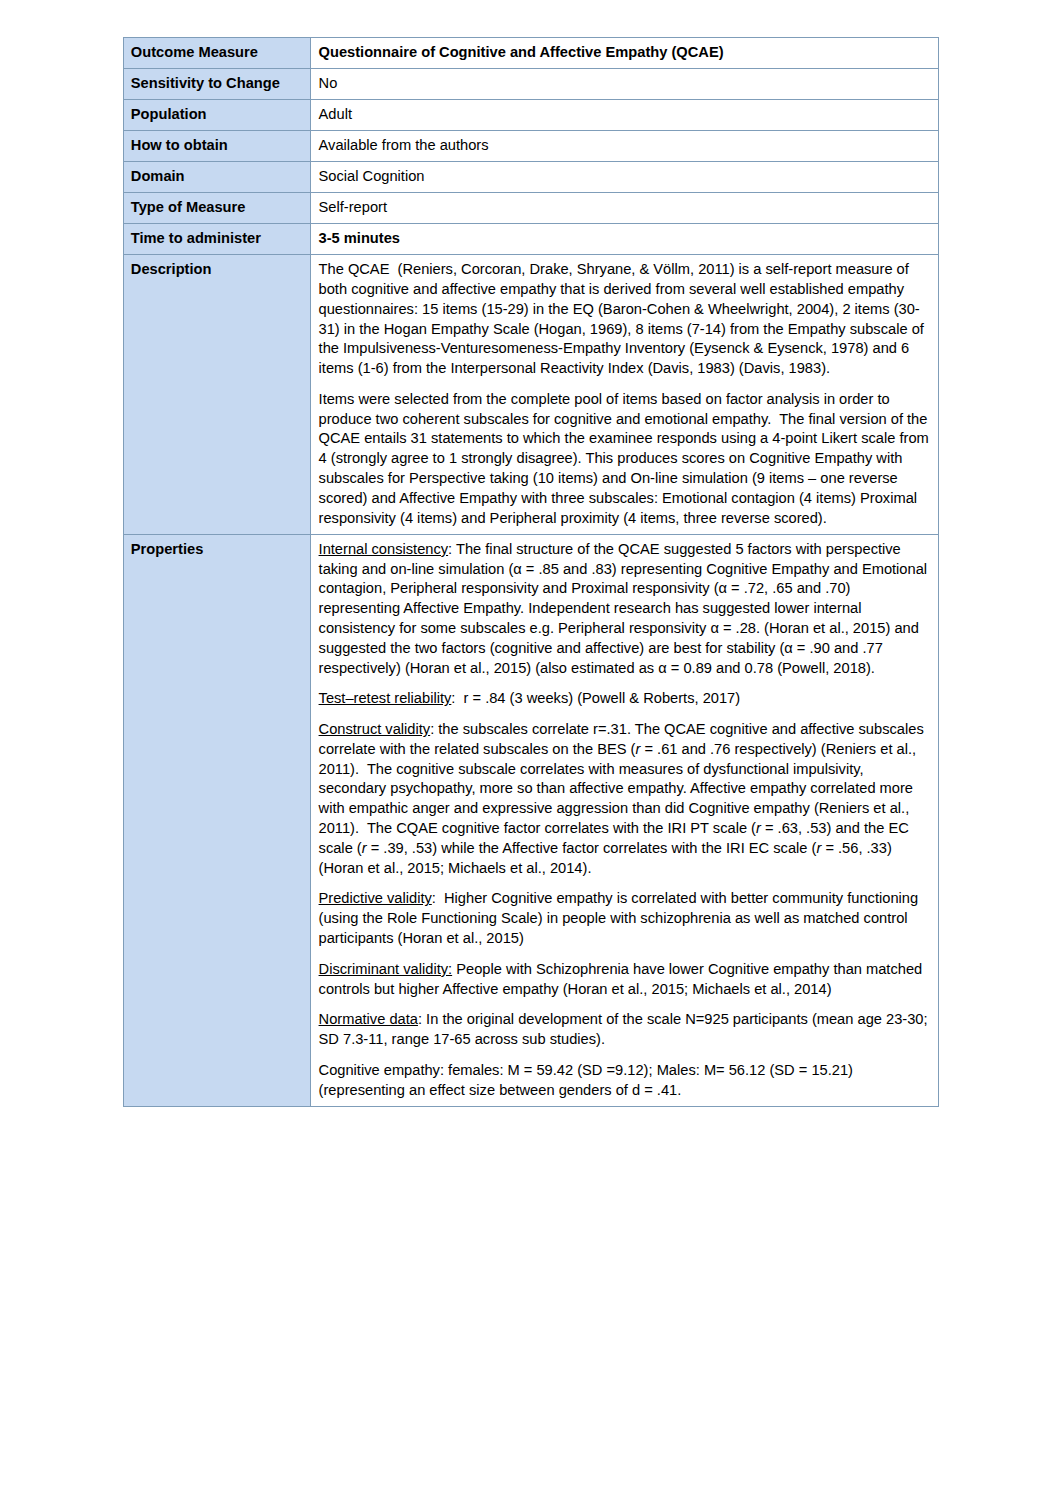| Outcome Measure | Questionnaire of Cognitive and Affective Empathy (QCAE) |
| Sensitivity to Change | No |
| Population | Adult |
| How to obtain | Available from the authors |
| Domain | Social Cognition |
| Type of Measure | Self-report |
| Time to administer | 3-5 minutes |
| Description | The QCAE (Reniers, Corcoran, Drake, Shryane, & Völlm, 2011) is a self-report measure of both cognitive and affective empathy that is derived from several well established empathy questionnaires: 15 items (15-29) in the EQ (Baron-Cohen & Wheelwright, 2004), 2 items (30-31) in the Hogan Empathy Scale (Hogan, 1969), 8 items (7-14) from the Empathy subscale of the Impulsiveness-Venturesomeness-Empathy Inventory (Eysenck & Eysenck, 1978) and 6 items (1-6) from the Interpersonal Reactivity Index (Davis, 1983) (Davis, 1983). Items were selected from the complete pool of items based on factor analysis in order to produce two coherent subscales for cognitive and emotional empathy. The final version of the QCAE entails 31 statements to which the examinee responds using a 4-point Likert scale from 4 (strongly agree to 1 strongly disagree). This produces scores on Cognitive Empathy with subscales for Perspective taking (10 items) and On-line simulation (9 items – one reverse scored) and Affective Empathy with three subscales: Emotional contagion (4 items) Proximal responsivity (4 items) and Peripheral proximity (4 items, three reverse scored). |
| Properties | Internal consistency : The final structure of the QCAE suggested 5 factors with perspective taking and on-line simulation (α = .85 and .83) representing Cognitive Empathy and Emotional contagion, Peripheral responsivity and Proximal responsivity (α = .72, .65 and .70) representing Affective Empathy. Independent research has suggested lower internal consistency for some subscales e.g. Peripheral responsivity α = .28. (Horan et al., 2015) and suggested the two factors (cognitive and affective) are best for stability (α = .90 and .77 respectively) (Horan et al., 2015) (also estimated as α = 0.89 and 0.78 (Powell, 2018). Test–retest reliability : r = .84 (3 weeks) (Powell & Roberts, 2017) Construct validity : the subscales correlate r=.31. The QCAE cognitive and affective subscales correlate with the related subscales on the BES ( r = .61 and .76 respectively) (Reniers et al., 2011). The cognitive subscale correlates with measures of dysfunctional impulsivity, secondary psychopathy, more so than affective empathy. Affective empathy correlated more with empathic anger and expressive aggression than did Cognitive empathy (Reniers et al., 2011). The CQAE cognitive factor correlates with the IRI PT scale ( r = .63, .53) and the EC scale ( r = .39, .53) while the Affective factor correlates with the IRI EC scale ( r = .56, .33) (Horan et al., 2015; Michaels et al., 2014). Predictive validity : Higher Cognitive empathy is correlated with better community functioning (using the Role Functioning Scale) in people with schizophrenia as well as matched control participants (Horan et al., 2015) Discriminant validity: People with Schizophrenia have lower Cognitive empathy than matched controls but higher Affective empathy (Horan et al., 2015; Michaels et al., 2014) Normative data : In the original development of the scale N=925 participants (mean age 23-30; SD 7.3-11, range 17-65 across sub studies). Cognitive empathy: females: M = 59.42 (SD =9.12); Males: M= 56.12 (SD = 15.21) (representing an effect size between genders of d = .41. |